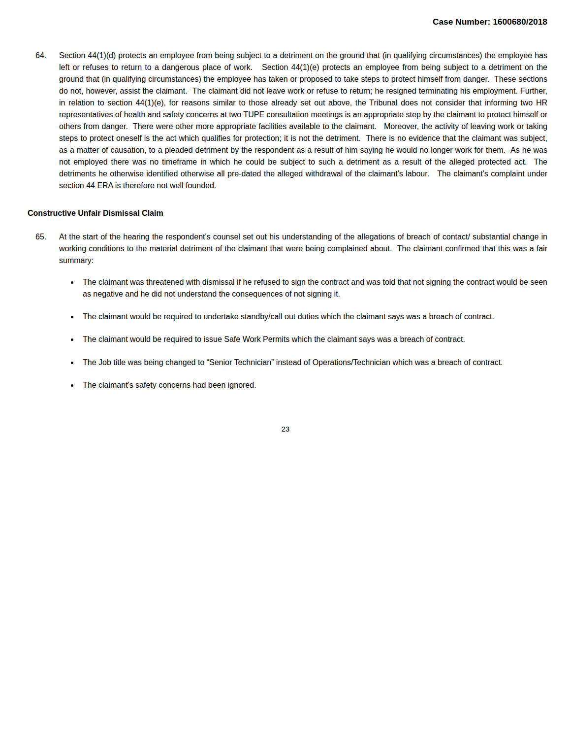Case Number: 1600680/2018
64.
Section 44(1)(d) protects an employee from being subject to a detriment on the ground that (in qualifying circumstances) the employee has left or refuses to return to a dangerous place of work. Section 44(1)(e) protects an employee from being subject to a detriment on the ground that (in qualifying circumstances) the employee has taken or proposed to take steps to protect himself from danger. These sections do not, however, assist the claimant. The claimant did not leave work or refuse to return; he resigned terminating his employment. Further, in relation to section 44(1)(e), for reasons similar to those already set out above, the Tribunal does not consider that informing two HR representatives of health and safety concerns at two TUPE consultation meetings is an appropriate step by the claimant to protect himself or others from danger. There were other more appropriate facilities available to the claimant. Moreover, the activity of leaving work or taking steps to protect oneself is the act which qualifies for protection; it is not the detriment. There is no evidence that the claimant was subject, as a matter of causation, to a pleaded detriment by the respondent as a result of him saying he would no longer work for them. As he was not employed there was no timeframe in which he could be subject to such a detriment as a result of the alleged protected act. The detriments he otherwise identified otherwise all pre-dated the alleged withdrawal of the claimant's labour. The claimant's complaint under section 44 ERA is therefore not well founded.
Constructive Unfair Dismissal Claim
65.
At the start of the hearing the respondent's counsel set out his understanding of the allegations of breach of contact/ substantial change in working conditions to the material detriment of the claimant that were being complained about. The claimant confirmed that this was a fair summary:
The claimant was threatened with dismissal if he refused to sign the contract and was told that not signing the contract would be seen as negative and he did not understand the consequences of not signing it.
The claimant would be required to undertake standby/call out duties which the claimant says was a breach of contract.
The claimant would be required to issue Safe Work Permits which the claimant says was a breach of contract.
The Job title was being changed to “Senior Technician” instead of Operations/Technician which was a breach of contract.
The claimant's safety concerns had been ignored.
23